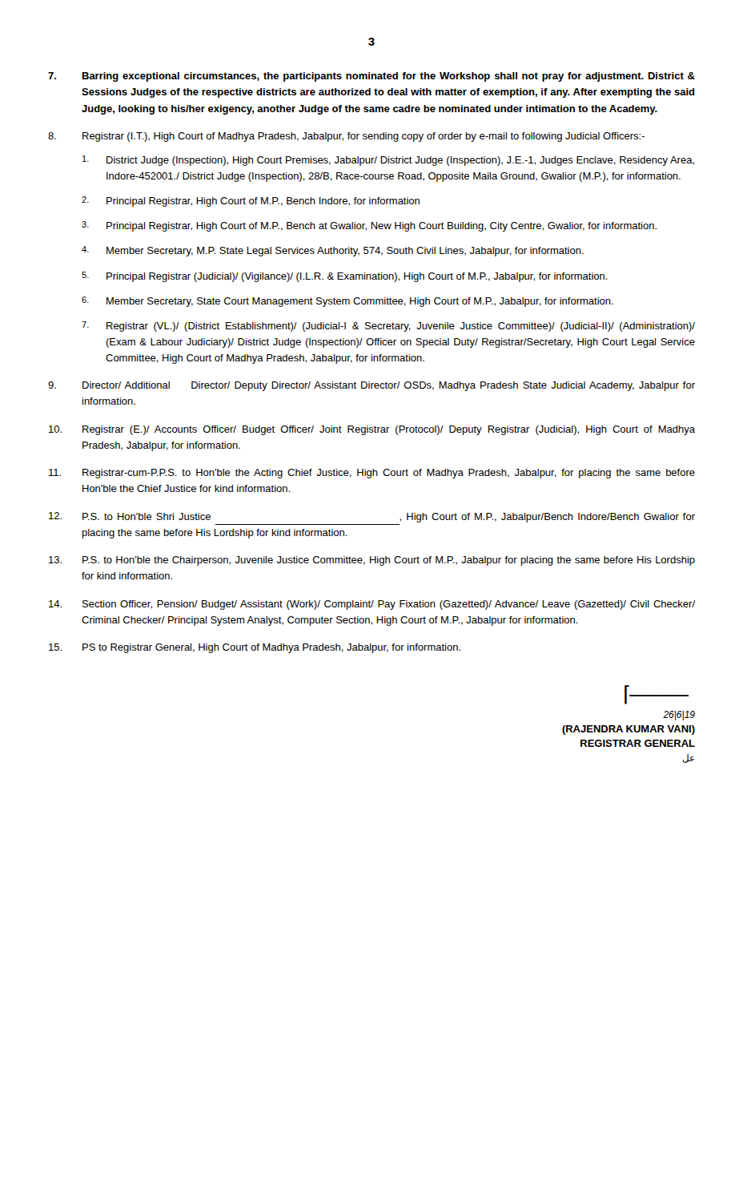3
Barring exceptional circumstances, the participants nominated for the Workshop shall not pray for adjustment. District & Sessions Judges of the respective districts are authorized to deal with matter of exemption, if any. After exempting the said Judge, looking to his/her exigency, another Judge of the same cadre be nominated under intimation to the Academy.
Registrar (I.T.), High Court of Madhya Pradesh, Jabalpur, for sending copy of order by e-mail to following Judicial Officers:-
District Judge (Inspection), High Court Premises, Jabalpur/ District Judge (Inspection), J.E.-1, Judges Enclave, Residency Area, Indore-452001./ District Judge (Inspection), 28/B, Race-course Road, Opposite Maila Ground, Gwalior (M.P.), for information.
Principal Registrar, High Court of M.P., Bench Indore, for information
Principal Registrar, High Court of M.P., Bench at Gwalior, New High Court Building, City Centre, Gwalior, for information.
Member Secretary, M.P. State Legal Services Authority, 574, South Civil Lines, Jabalpur, for information.
Principal Registrar (Judicial)/ (Vigilance)/ (I.L.R. & Examination), High Court of M.P., Jabalpur, for information.
Member Secretary, State Court Management System Committee, High Court of M.P., Jabalpur, for information.
Registrar (VL.)/ (District Establishment)/ (Judicial-I & Secretary, Juvenile Justice Committee)/ (Judicial-II)/ (Administration)/ (Exam & Labour Judiciary)/ District Judge (Inspection)/ Officer on Special Duty/ Registrar/Secretary, High Court Legal Service Committee, High Court of Madhya Pradesh, Jabalpur, for information.
Director/ Additional Director/ Deputy Director/ Assistant Director/ OSDs, Madhya Pradesh State Judicial Academy, Jabalpur for information.
Registrar (E.)/ Accounts Officer/ Budget Officer/ Joint Registrar (Protocol)/ Deputy Registrar (Judicial), High Court of Madhya Pradesh, Jabalpur, for information.
Registrar-cum-P.P.S. to Hon'ble the Acting Chief Justice, High Court of Madhya Pradesh, Jabalpur, for placing the same before Hon'ble the Chief Justice for kind information.
P.S. to Hon'ble Shri Justice , High Court of M.P., Jabalpur/Bench Indore/Bench Gwalior for placing the same before His Lordship for kind information.
P.S. to Hon'ble the Chairperson, Juvenile Justice Committee, High Court of M.P., Jabalpur for placing the same before His Lordship for kind information.
Section Officer, Pension/ Budget/ Assistant (Work)/ Complaint/ Pay Fixation (Gazetted)/ Advance/ Leave (Gazetted)/ Civil Checker/ Criminal Checker/ Principal System Analyst, Computer Section, High Court of M.P., Jabalpur for information.
PS to Registrar General, High Court of Madhya Pradesh, Jabalpur, for information.
⌈———
26|6|19
(RAJENDRA KUMAR VANI)
REGISTRAR GENERAL
عل